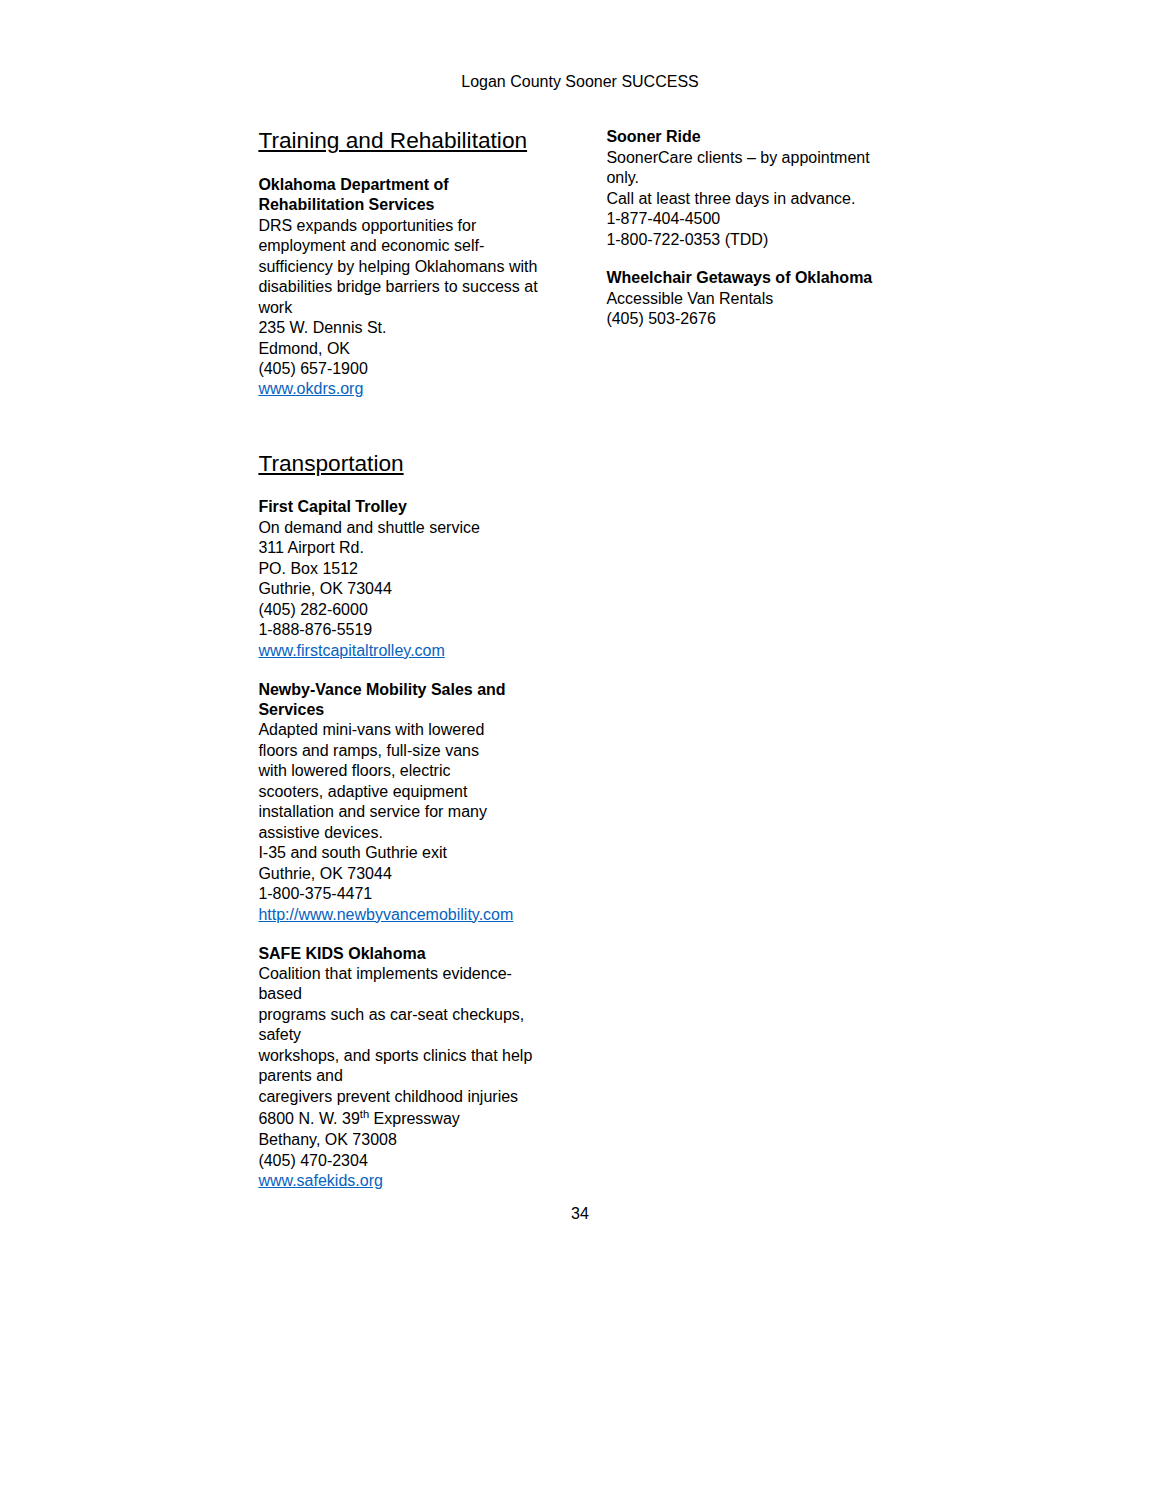Logan County Sooner SUCCESS
Training and Rehabilitation
Oklahoma Department of Rehabilitation Services
DRS expands opportunities for employment and economic self-sufficiency by helping Oklahomans with disabilities bridge barriers to success at work
235 W. Dennis St.
Edmond, OK
(405) 657-1900
www.okdrs.org
Transportation
First Capital Trolley
On demand and shuttle service
311 Airport Rd.
PO. Box 1512
Guthrie, OK 73044
(405) 282-6000
1-888-876-5519
www.firstcapitaltrolley.com
Newby-Vance Mobility Sales and Services
Adapted mini-vans with lowered
floors and ramps, full-size vans
with lowered floors, electric
scooters, adaptive equipment
installation and service for many
assistive devices.
I-35 and south Guthrie exit
Guthrie, OK 73044
1-800-375-4471
http://www.newbyvancemobility.com
SAFE KIDS Oklahoma
Coalition that implements evidence-based
programs such as car-seat checkups, safety
workshops, and sports clinics that help parents and
caregivers prevent childhood injuries
6800 N. W. 39th Expressway
Bethany, OK 73008
(405) 470-2304
www.safekids.org
Sooner Ride
SoonerCare clients – by appointment only.
Call at least three days in advance.
1-877-404-4500
1-800-722-0353 (TDD)
Wheelchair Getaways of Oklahoma
Accessible Van Rentals
(405) 503-2676
34